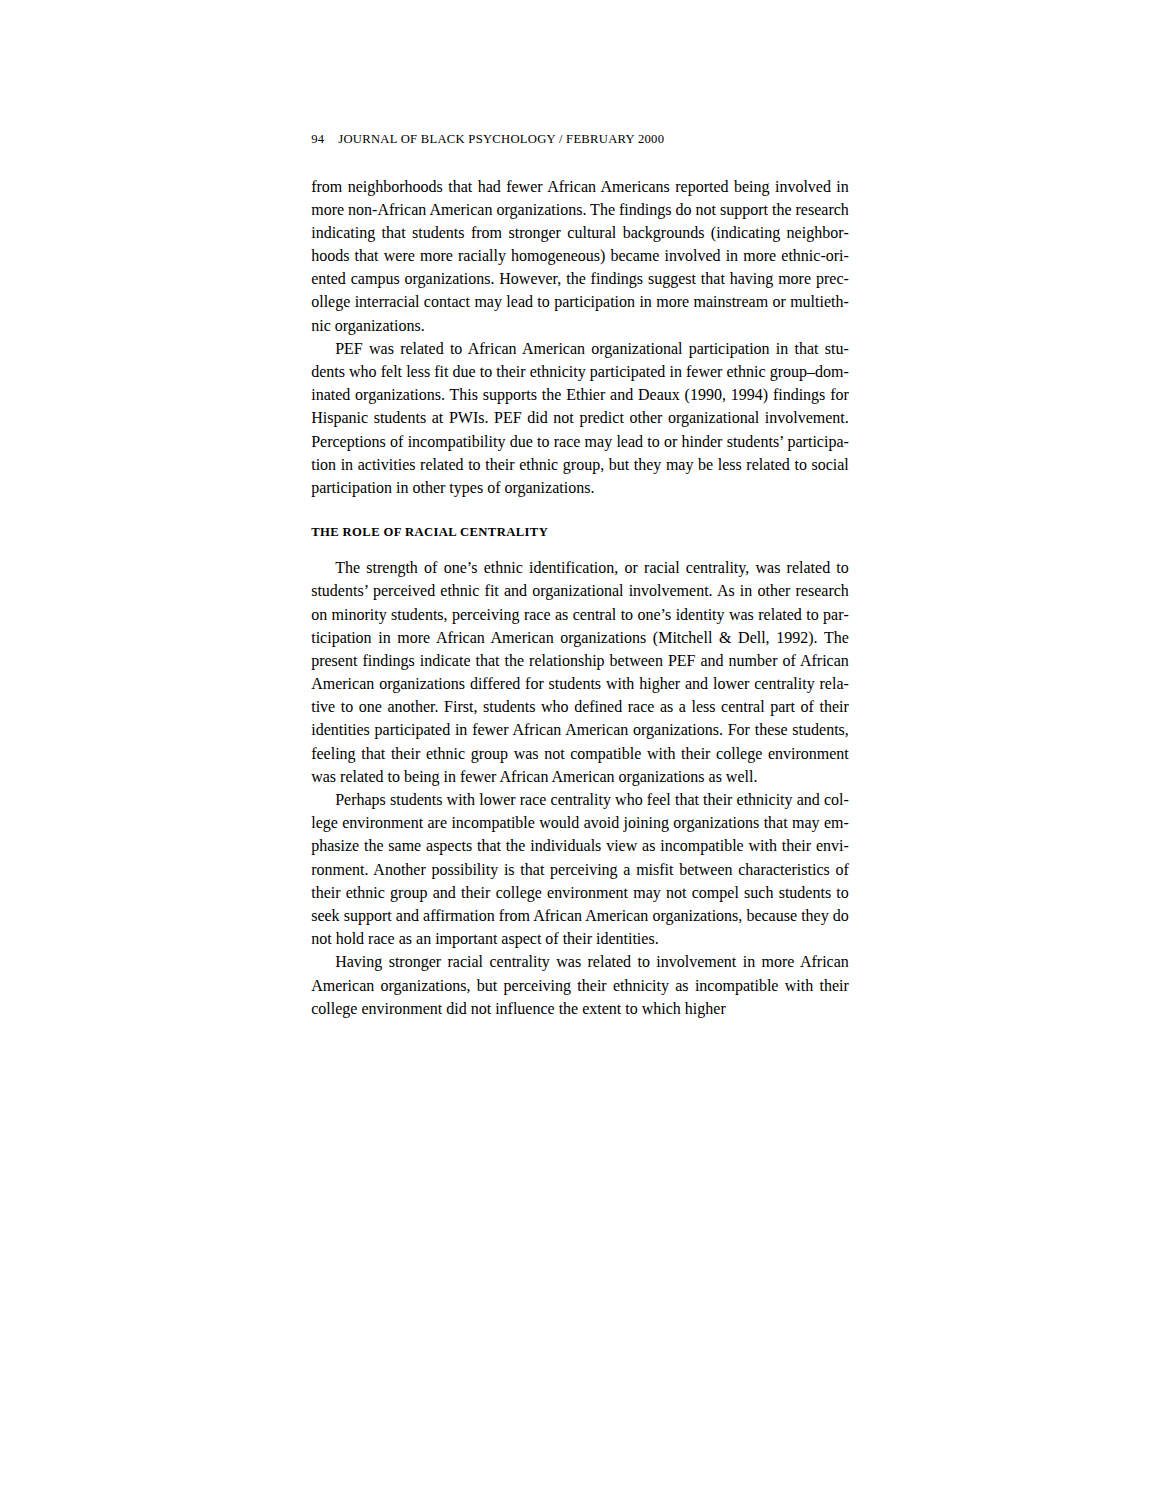94 JOURNAL OF BLACK PSYCHOLOGY / FEBRUARY 2000
from neighborhoods that had fewer African Americans reported being involved in more non-African American organizations. The findings do not support the research indicating that students from stronger cultural backgrounds (indicating neighborhoods that were more racially homogeneous) became involved in more ethnic-oriented campus organizations. However, the findings suggest that having more precollege interracial contact may lead to participation in more mainstream or multiethnic organizations.
PEF was related to African American organizational participation in that students who felt less fit due to their ethnicity participated in fewer ethnic group–dominated organizations. This supports the Ethier and Deaux (1990, 1994) findings for Hispanic students at PWIs. PEF did not predict other organizational involvement. Perceptions of incompatibility due to race may lead to or hinder students’ participation in activities related to their ethnic group, but they may be less related to social participation in other types of organizations.
The Role of Racial Centrality
The strength of one’s ethnic identification, or racial centrality, was related to students’ perceived ethnic fit and organizational involvement. As in other research on minority students, perceiving race as central to one’s identity was related to participation in more African American organizations (Mitchell & Dell, 1992). The present findings indicate that the relationship between PEF and number of African American organizations differed for students with higher and lower centrality relative to one another. First, students who defined race as a less central part of their identities participated in fewer African American organizations. For these students, feeling that their ethnic group was not compatible with their college environment was related to being in fewer African American organizations as well.
Perhaps students with lower race centrality who feel that their ethnicity and college environment are incompatible would avoid joining organizations that may emphasize the same aspects that the individuals view as incompatible with their environment. Another possibility is that perceiving a misfit between characteristics of their ethnic group and their college environment may not compel such students to seek support and affirmation from African American organizations, because they do not hold race as an important aspect of their identities.
Having stronger racial centrality was related to involvement in more African American organizations, but perceiving their ethnicity as incompatible with their college environment did not influence the extent to which higher